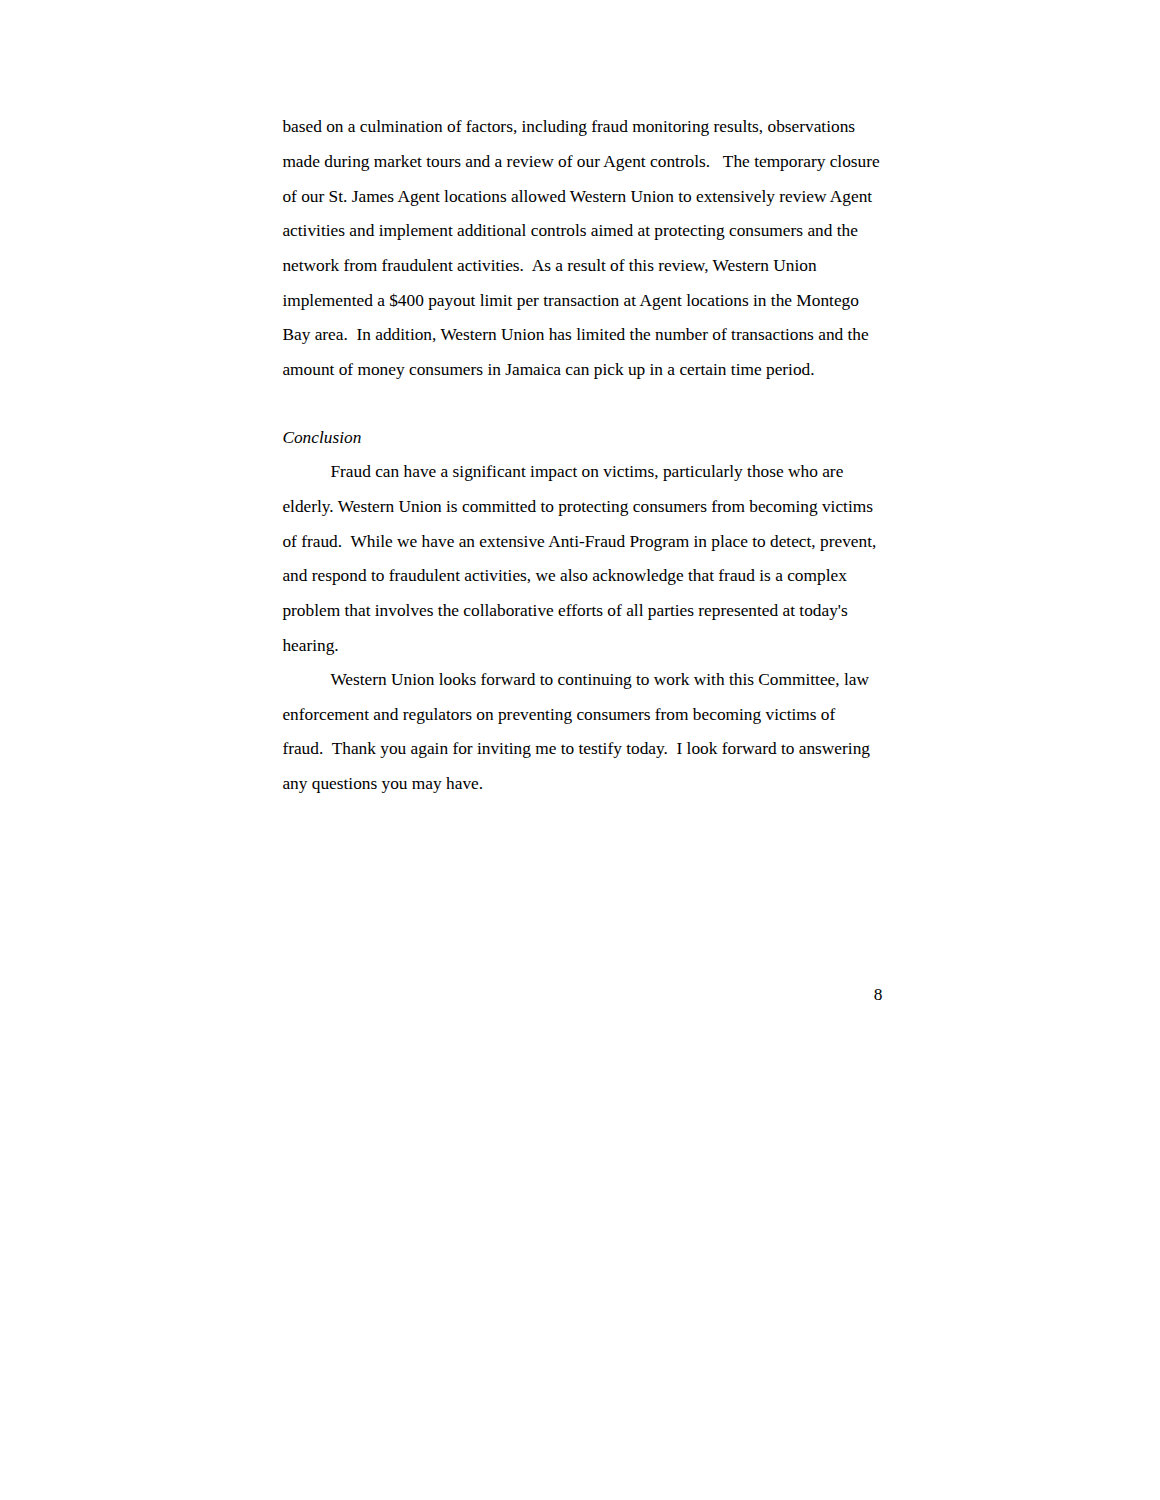based on a culmination of factors, including fraud monitoring results, observations made during market tours and a review of our Agent controls. The temporary closure of our St. James Agent locations allowed Western Union to extensively review Agent activities and implement additional controls aimed at protecting consumers and the network from fraudulent activities. As a result of this review, Western Union implemented a $400 payout limit per transaction at Agent locations in the Montego Bay area. In addition, Western Union has limited the number of transactions and the amount of money consumers in Jamaica can pick up in a certain time period.
Conclusion
Fraud can have a significant impact on victims, particularly those who are elderly. Western Union is committed to protecting consumers from becoming victims of fraud. While we have an extensive Anti-Fraud Program in place to detect, prevent, and respond to fraudulent activities, we also acknowledge that fraud is a complex problem that involves the collaborative efforts of all parties represented at today's hearing.
Western Union looks forward to continuing to work with this Committee, law enforcement and regulators on preventing consumers from becoming victims of fraud. Thank you again for inviting me to testify today. I look forward to answering any questions you may have.
8